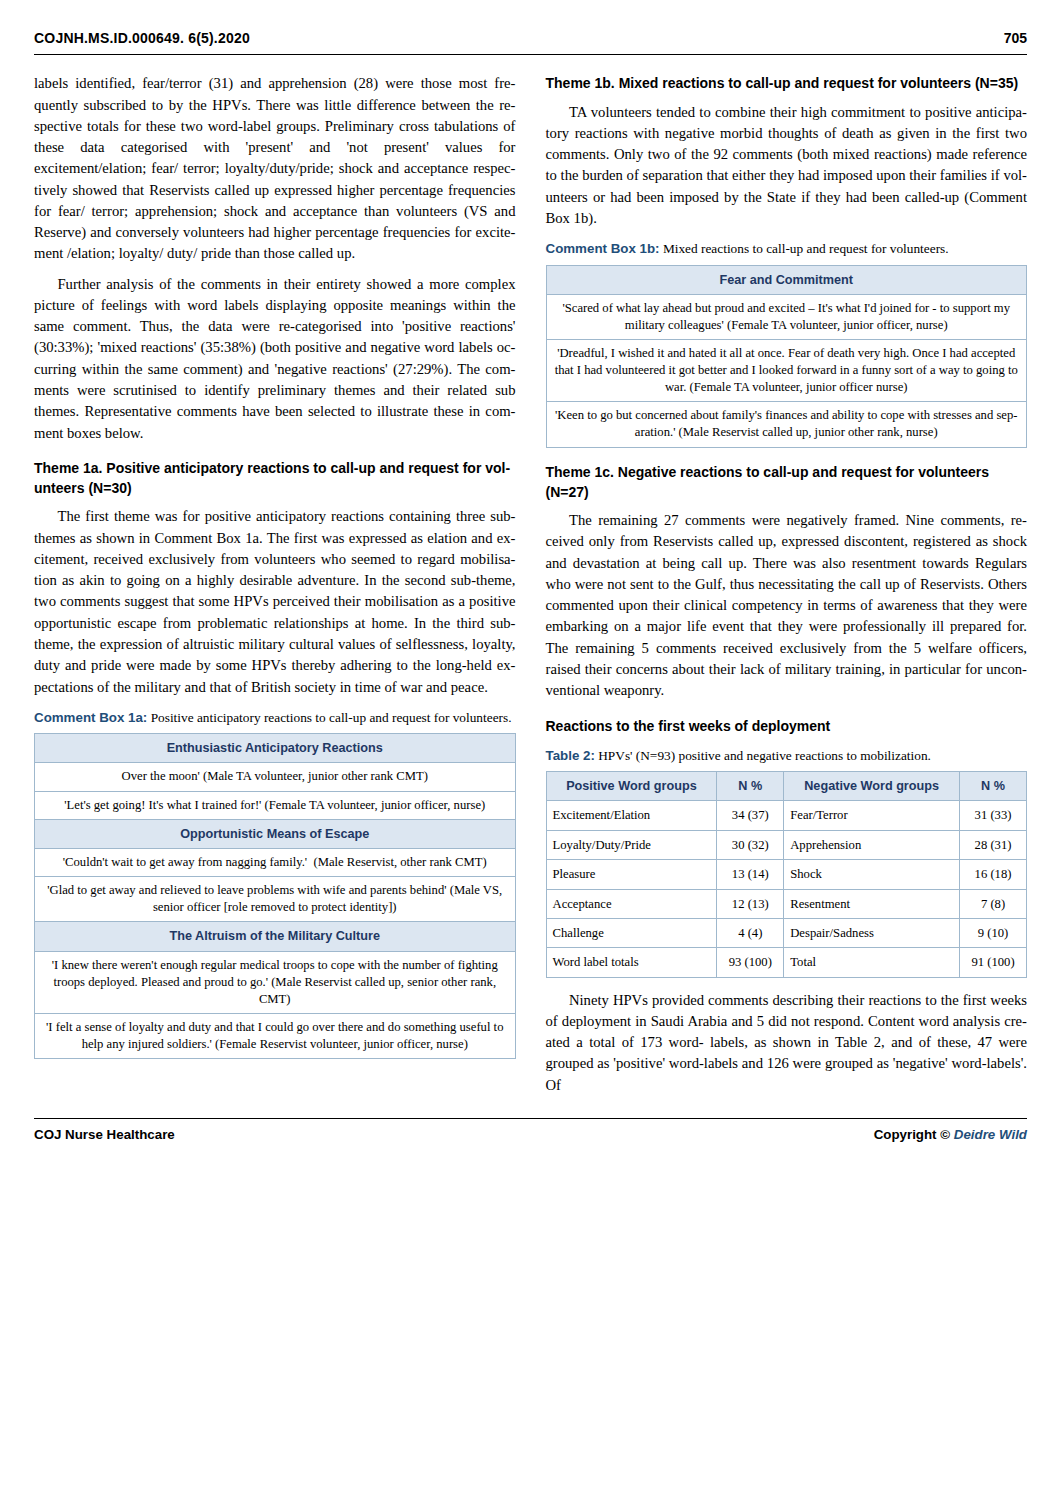COJNH.MS.ID.000649. 6(5).2020
705
labels identified, fear/terror (31) and apprehension (28) were those most frequently subscribed to by the HPVs. There was little difference between the respective totals for these two word-label groups. Preliminary cross tabulations of these data categorised with 'present' and 'not present' values for excitement/elation; fear/ terror; loyalty/duty/pride; shock and acceptance respectively showed that Reservists called up expressed higher percentage frequencies for fear/ terror; apprehension; shock and acceptance than volunteers (VS and Reserve) and conversely volunteers had higher percentage frequencies for excitement /elation; loyalty/ duty/ pride than those called up.
Further analysis of the comments in their entirety showed a more complex picture of feelings with word labels displaying opposite meanings within the same comment. Thus, the data were re-categorised into 'positive reactions' (30:33%); 'mixed reactions' (35:38%) (both positive and negative word labels occurring within the same comment) and 'negative reactions' (27:29%). The comments were scrutinised to identify preliminary themes and their related sub themes. Representative comments have been selected to illustrate these in comment boxes below.
Theme 1a. Positive anticipatory reactions to call-up and request for volunteers (N=30)
The first theme was for positive anticipatory reactions containing three sub-themes as shown in Comment Box 1a. The first was expressed as elation and excitement, received exclusively from volunteers who seemed to regard mobilisation as akin to going on a highly desirable adventure. In the second sub-theme, two comments suggest that some HPVs perceived their mobilisation as a positive opportunistic escape from problematic relationships at home. In the third sub-theme, the expression of altruistic military cultural values of selflessness, loyalty, duty and pride were made by some HPVs thereby adhering to the long-held expectations of the military and that of British society in time of war and peace.
Comment Box 1a: Positive anticipatory reactions to call-up and request for volunteers.
| Enthusiastic Anticipatory Reactions |
| --- |
| Over the moon' (Male TA volunteer, junior other rank CMT) |
| 'Let's get going! It's what I trained for!' (Female TA volunteer, junior officer, nurse) |
| Opportunistic Means of Escape |
| 'Couldn't wait to get away from nagging family.' (Male Reservist, other rank CMT) |
| 'Glad to get away and relieved to leave problems with wife and parents behind' (Male VS, senior officer [role removed to protect identity]) |
| The Altruism of the Military Culture |
| 'I knew there weren't enough regular medical troops to cope with the number of fighting troops deployed. Pleased and proud to go.' (Male Reservist called up, senior other rank, CMT) |
| 'I felt a sense of loyalty and duty and that I could go over there and do something useful to help any injured soldiers.' (Female Reservist volunteer, junior officer, nurse) |
Theme 1b. Mixed reactions to call-up and request for volunteers (N=35)
TA volunteers tended to combine their high commitment to positive anticipatory reactions with negative morbid thoughts of death as given in the first two comments. Only two of the 92 comments (both mixed reactions) made reference to the burden of separation that either they had imposed upon their families if volunteers or had been imposed by the State if they had been called-up (Comment Box 1b).
Comment Box 1b: Mixed reactions to call-up and request for volunteers.
| Fear and Commitment |
| --- |
| 'Scared of what lay ahead but proud and excited – It's what I'd joined for - to support my military colleagues' (Female TA volunteer, junior officer, nurse) |
| 'Dreadful, I wished it and hated it all at once. Fear of death very high. Once I had accepted that I had volunteered it got better and I looked forward in a funny sort of a way to going to war. (Female TA volunteer, junior officer nurse) |
| 'Keen to go but concerned about family's finances and ability to cope with stresses and separation.' (Male Reservist called up, junior other rank, nurse) |
Theme 1c. Negative reactions to call-up and request for volunteers (N=27)
The remaining 27 comments were negatively framed. Nine comments, received only from Reservists called up, expressed discontent, registered as shock and devastation at being call up. There was also resentment towards Regulars who were not sent to the Gulf, thus necessitating the call up of Reservists. Others commented upon their clinical competency in terms of awareness that they were embarking on a major life event that they were professionally ill prepared for. The remaining 5 comments received exclusively from the 5 welfare officers, raised their concerns about their lack of military training, in particular for unconventional weaponry.
Reactions to the first weeks of deployment
Table 2: HPVs' (N=93) positive and negative reactions to mobilization.
| Positive Word groups | N % | Negative Word groups | N % |
| --- | --- | --- | --- |
| Excitement/Elation | 34 (37) | Fear/Terror | 31 (33) |
| Loyalty/Duty/Pride | 30 (32) | Apprehension | 28 (31) |
| Pleasure | 13 (14) | Shock | 16 (18) |
| Acceptance | 12 (13) | Resentment | 7 (8) |
| Challenge | 4 (4) | Despair/Sadness | 9 (10) |
| Word label totals | 93 (100) | Total | 91 (100) |
Ninety HPVs provided comments describing their reactions to the first weeks of deployment in Saudi Arabia and 5 did not respond. Content word analysis created a total of 173 word- labels, as shown in Table 2, and of these, 47 were grouped as 'positive' word-labels and 126 were grouped as 'negative' word-labels'. Of
COJ Nurse Healthcare
Copyright © Deidre Wild